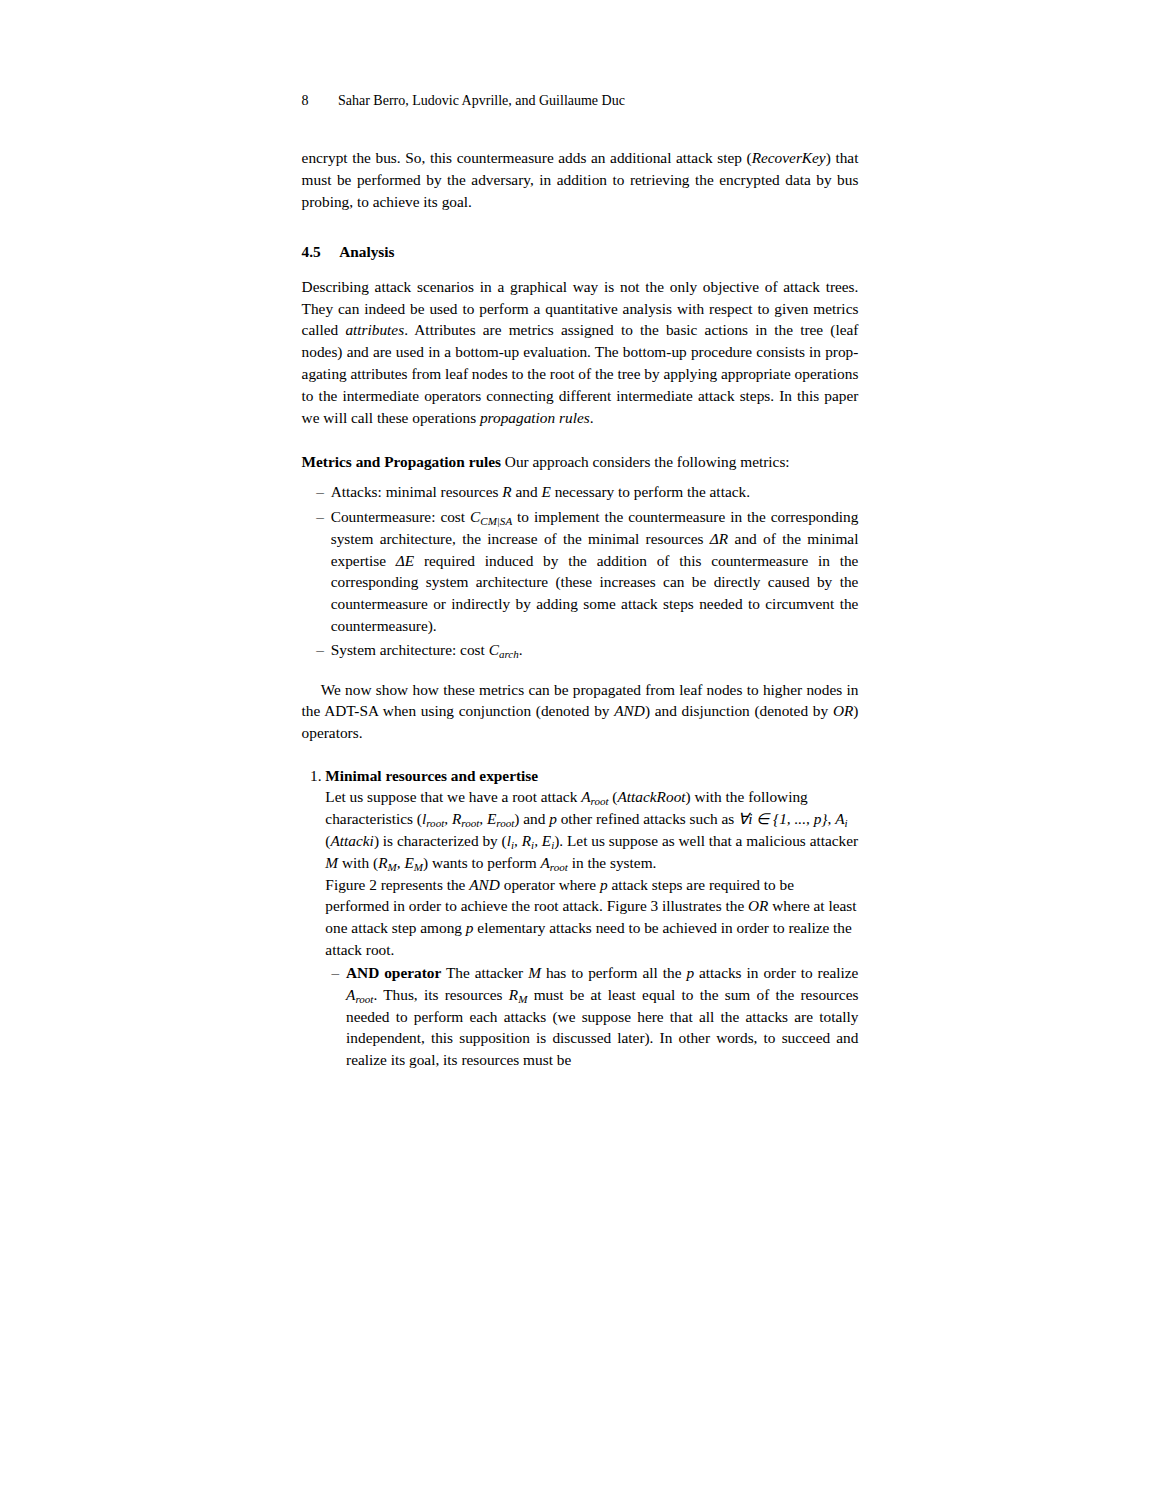8 Sahar Berro, Ludovic Apvrille, and Guillaume Duc
encrypt the bus. So, this countermeasure adds an additional attack step (RecoverKey) that must be performed by the adversary, in addition to retrieving the encrypted data by bus probing, to achieve its goal.
4.5 Analysis
Describing attack scenarios in a graphical way is not the only objective of attack trees. They can indeed be used to perform a quantitative analysis with respect to given metrics called attributes. Attributes are metrics assigned to the basic actions in the tree (leaf nodes) and are used in a bottom-up evaluation. The bottom-up procedure consists in propagating attributes from leaf nodes to the root of the tree by applying appropriate operations to the intermediate operators connecting different intermediate attack steps. In this paper we will call these operations propagation rules.
Metrics and Propagation rules Our approach considers the following metrics:
Attacks: minimal resources R and E necessary to perform the attack.
Countermeasure: cost CCM|SA to implement the countermeasure in the corresponding system architecture, the increase of the minimal resources ΔR and of the minimal expertise ΔE required induced by the addition of this countermeasure in the corresponding system architecture (these increases can be directly caused by the countermeasure or indirectly by adding some attack steps needed to circumvent the countermeasure).
System architecture: cost Carch.
We now show how these metrics can be propagated from leaf nodes to higher nodes in the ADT-SA when using conjunction (denoted by AND) and disjunction (denoted by OR) operators.
Minimal resources and expertise
Let us suppose that we have a root attack Aroot (AttackRoot) with the following characteristics (lroot, Rroot, Eroot) and p other refined attacks such as ∀i ∈ {1, ..., p}, Ai (Attacki) is characterized by (li, Ri, Ei). Let us suppose as well that a malicious attacker M with (RM, EM) wants to perform Aroot in the system.
Figure 2 represents the AND operator where p attack steps are required to be performed in order to achieve the root attack. Figure 3 illustrates the OR where at least one attack step among p elementary attacks need to be achieved in order to realize the attack root.
AND operator The attacker M has to perform all the p attacks in order to realize Aroot. Thus, its resources RM must be at least equal to the sum of the resources needed to perform each attacks (we suppose here that all the attacks are totally independent, this supposition is discussed later). In other words, to succeed and realize its goal, its resources must be